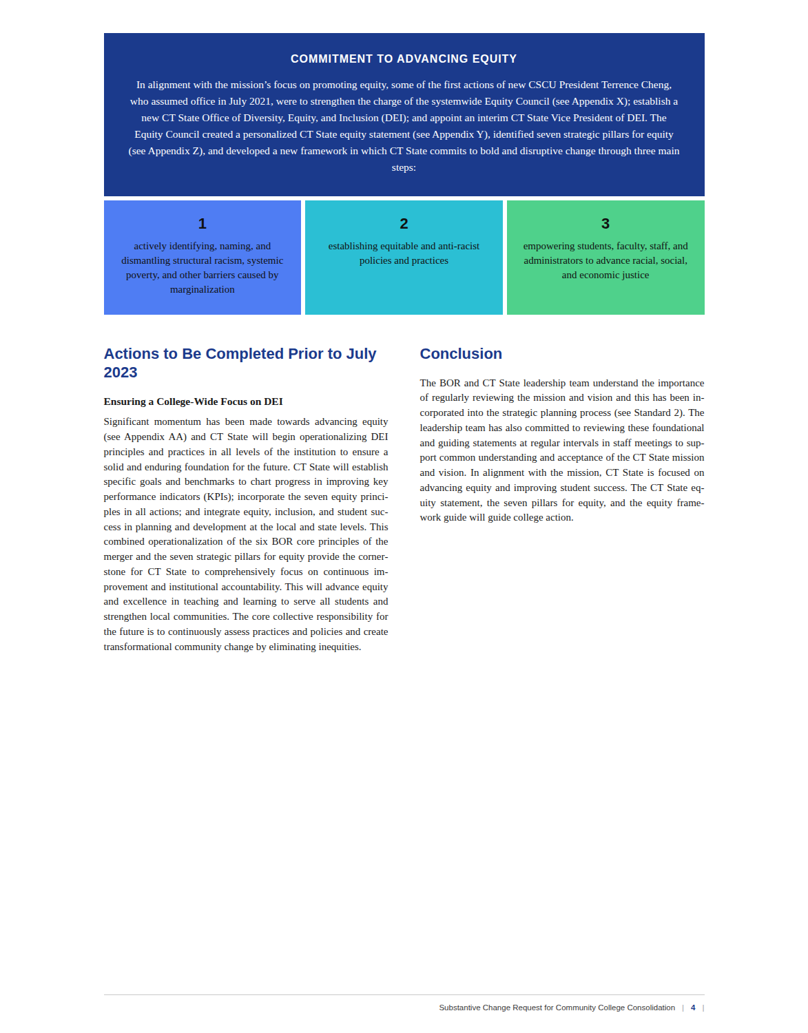Commitment to Advancing Equity
In alignment with the mission’s focus on promoting equity, some of the first actions of new CSCU President Terrence Cheng, who assumed office in July 2021, were to strengthen the charge of the systemwide Equity Council (see Appendix X); establish a new CT State Office of Diversity, Equity, and Inclusion (DEI); and appoint an interim CT State Vice President of DEI. The Equity Council created a personalized CT State equity statement (see Appendix Y), identified seven strategic pillars for equity (see Appendix Z), and developed a new framework in which CT State commits to bold and disruptive change through three main steps:
1
actively identifying, naming, and dismantling structural racism, systemic poverty, and other barriers caused by marginalization
2
establishing equitable and anti-racist policies and practices
3
empowering students, faculty, staff, and administrators to advance racial, social, and economic justice
Actions to Be Completed Prior to July 2023
Ensuring a College-Wide Focus on DEI
Significant momentum has been made towards advancing equity (see Appendix AA) and CT State will begin operationalizing DEI principles and practices in all levels of the institution to ensure a solid and enduring foundation for the future. CT State will establish specific goals and benchmarks to chart progress in improving key performance indicators (KPIs); incorporate the seven equity principles in all actions; and integrate equity, inclusion, and student success in planning and development at the local and state levels. This combined operationalization of the six BOR core principles of the merger and the seven strategic pillars for equity provide the cornerstone for CT State to comprehensively focus on continuous improvement and institutional accountability. This will advance equity and excellence in teaching and learning to serve all students and strengthen local communities. The core collective responsibility for the future is to continuously assess practices and policies and create transformational community change by eliminating inequities.
Conclusion
The BOR and CT State leadership team understand the importance of regularly reviewing the mission and vision and this has been incorporated into the strategic planning process (see Standard 2). The leadership team has also committed to reviewing these foundational and guiding statements at regular intervals in staff meetings to support common understanding and acceptance of the CT State mission and vision. In alignment with the mission, CT State is focused on advancing equity and improving student success. The CT State equity statement, the seven pillars for equity, and the equity framework guide will guide college action.
Substantive Change Request for Community College Consolidation | 4 |